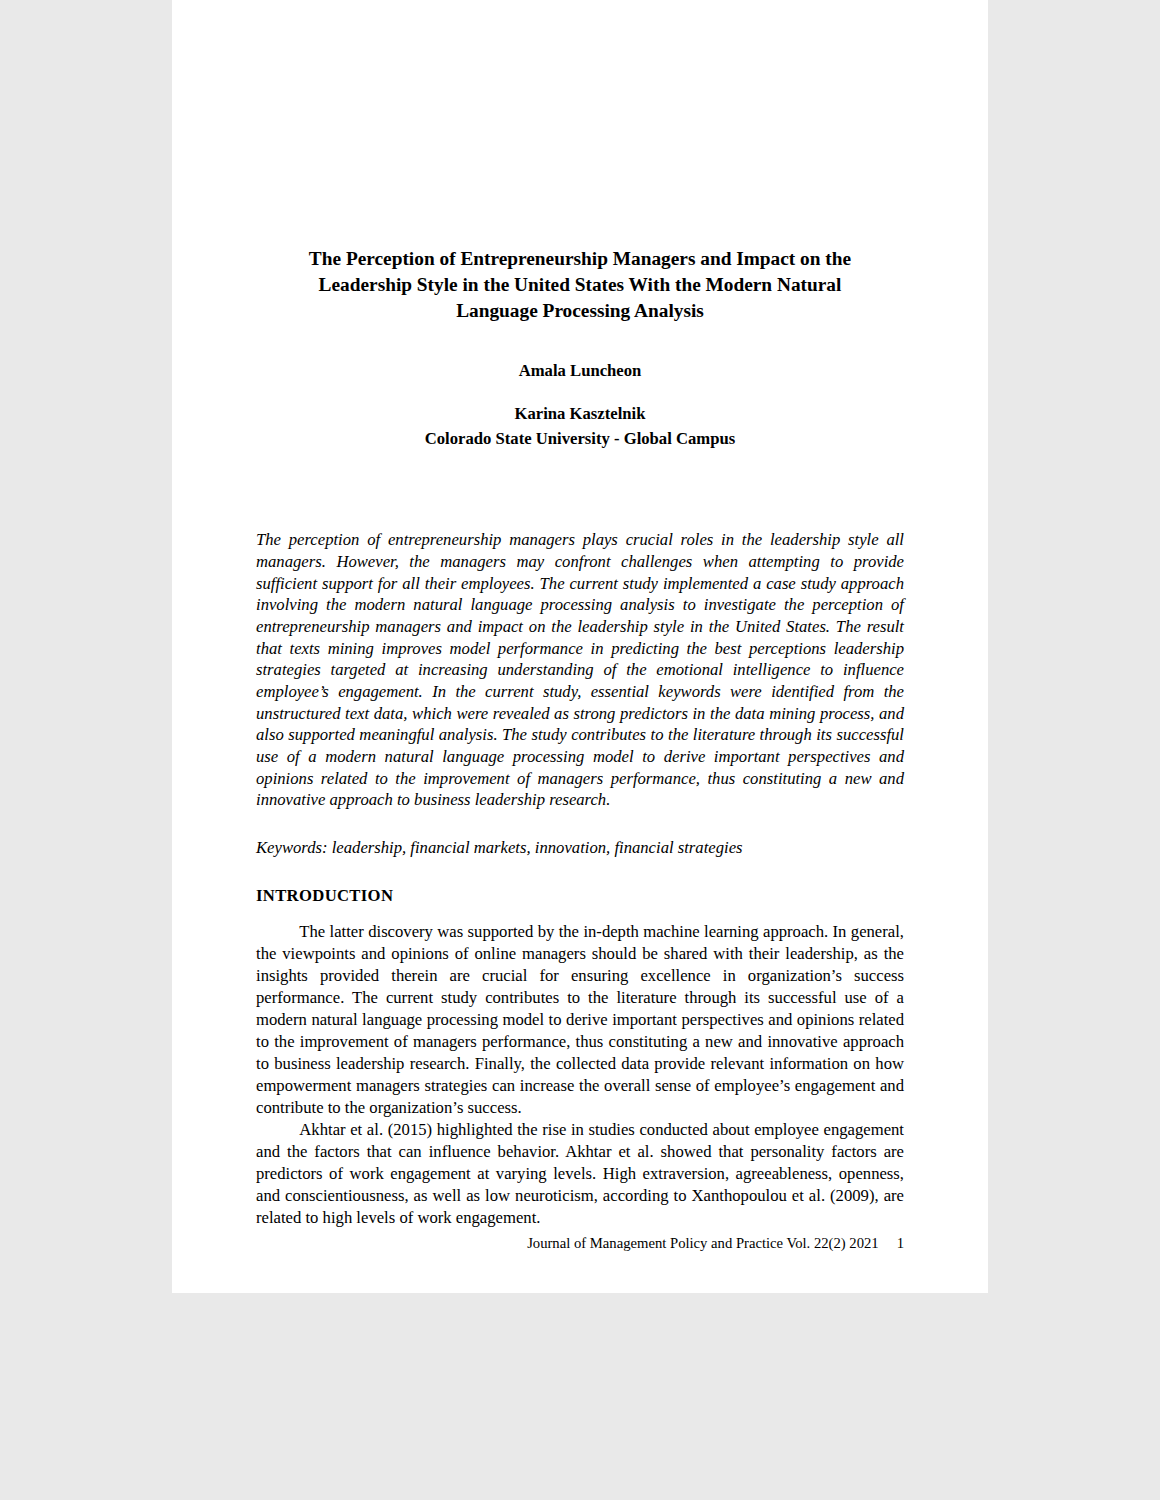The Perception of Entrepreneurship Managers and Impact on the Leadership Style in the United States With the Modern Natural Language Processing Analysis
Amala Luncheon Karina Kasztelnik
Colorado State University - Global Campus
The perception of entrepreneurship managers plays crucial roles in the leadership style all managers. However, the managers may confront challenges when attempting to provide sufficient support for all their employees. The current study implemented a case study approach involving the modern natural language processing analysis to investigate the perception of entrepreneurship managers and impact on the leadership style in the United States. The result that texts mining improves model performance in predicting the best perceptions leadership strategies targeted at increasing understanding of the emotional intelligence to influence employee’s engagement. In the current study, essential keywords were identified from the unstructured text data, which were revealed as strong predictors in the data mining process, and also supported meaningful analysis. The study contributes to the literature through its successful use of a modern natural language processing model to derive important perspectives and opinions related to the improvement of managers performance, thus constituting a new and innovative approach to business leadership research.
Keywords: leadership, financial markets, innovation, financial strategies
INTRODUCTION
The latter discovery was supported by the in-depth machine learning approach. In general, the viewpoints and opinions of online managers should be shared with their leadership, as the insights provided therein are crucial for ensuring excellence in organization’s success performance. The current study contributes to the literature through its successful use of a modern natural language processing model to derive important perspectives and opinions related to the improvement of managers performance, thus constituting a new and innovative approach to business leadership research. Finally, the collected data provide relevant information on how empowerment managers strategies can increase the overall sense of employee’s engagement and contribute to the organization’s success.
Akhtar et al. (2015) highlighted the rise in studies conducted about employee engagement and the factors that can influence behavior. Akhtar et al. showed that personality factors are predictors of work engagement at varying levels. High extraversion, agreeableness, openness, and conscientiousness, as well as low neuroticism, according to Xanthopoulou et al. (2009), are related to high levels of work engagement.
Journal of Management Policy and Practice Vol. 22(2) 20211